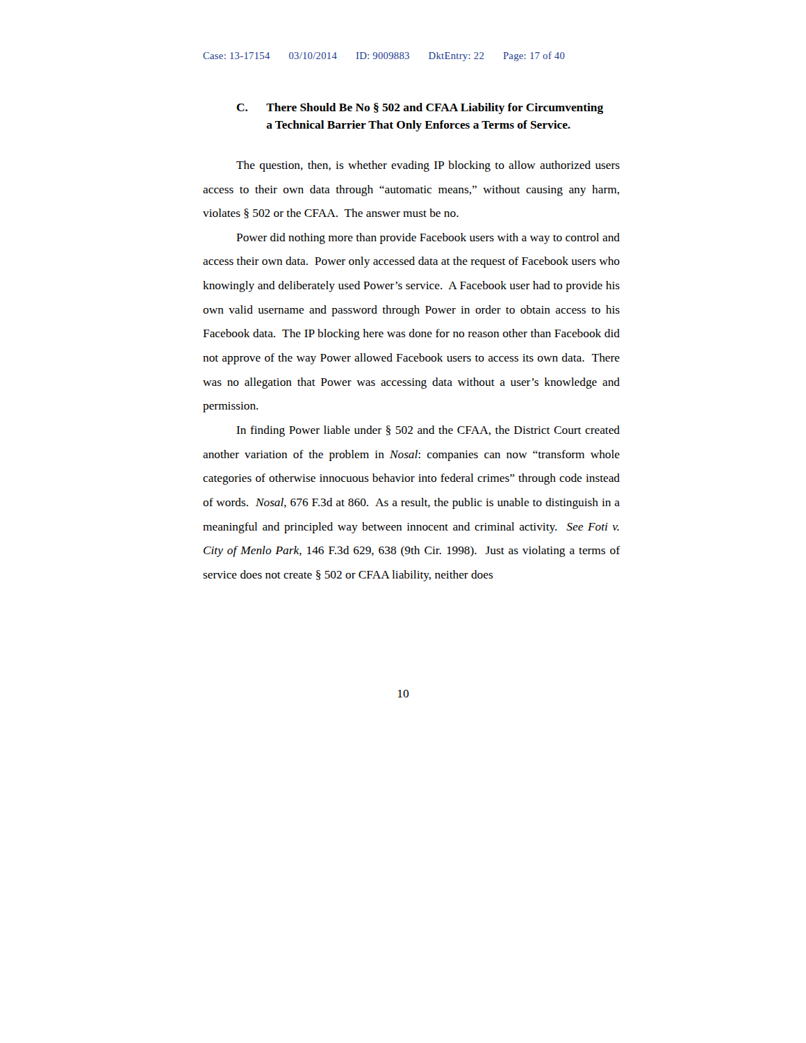Case: 13-1715403/10/2014 ID: 9009883 DktEntry: 22 Page: 17 of 40
C. There Should Be No § 502 and CFAA Liability for Circumventing a Technical Barrier That Only Enforces a Terms of Service.
The question, then, is whether evading IP blocking to allow authorized users access to their own data through “automatic means,” without causing any harm, violates § 502 or the CFAA. The answer must be no.
Power did nothing more than provide Facebook users with a way to control and access their own data. Power only accessed data at the request of Facebook users who knowingly and deliberately used Power’s service. A Facebook user had to provide his own valid username and password through Power in order to obtain access to his Facebook data. The IP blocking here was done for no reason other than Facebook did not approve of the way Power allowed Facebook users to access its own data. There was no allegation that Power was accessing data without a user’s knowledge and permission.
In finding Power liable under § 502 and the CFAA, the District Court created another variation of the problem in Nosal: companies can now “transform whole categories of otherwise innocuous behavior into federal crimes” through code instead of words. Nosal, 676 F.3d at 860. As a result, the public is unable to distinguish in a meaningful and principled way between innocent and criminal activity. See Foti v. City of Menlo Park, 146 F.3d 629, 638 (9th Cir. 1998). Just as violating a terms of service does not create § 502 or CFAA liability, neither does
10